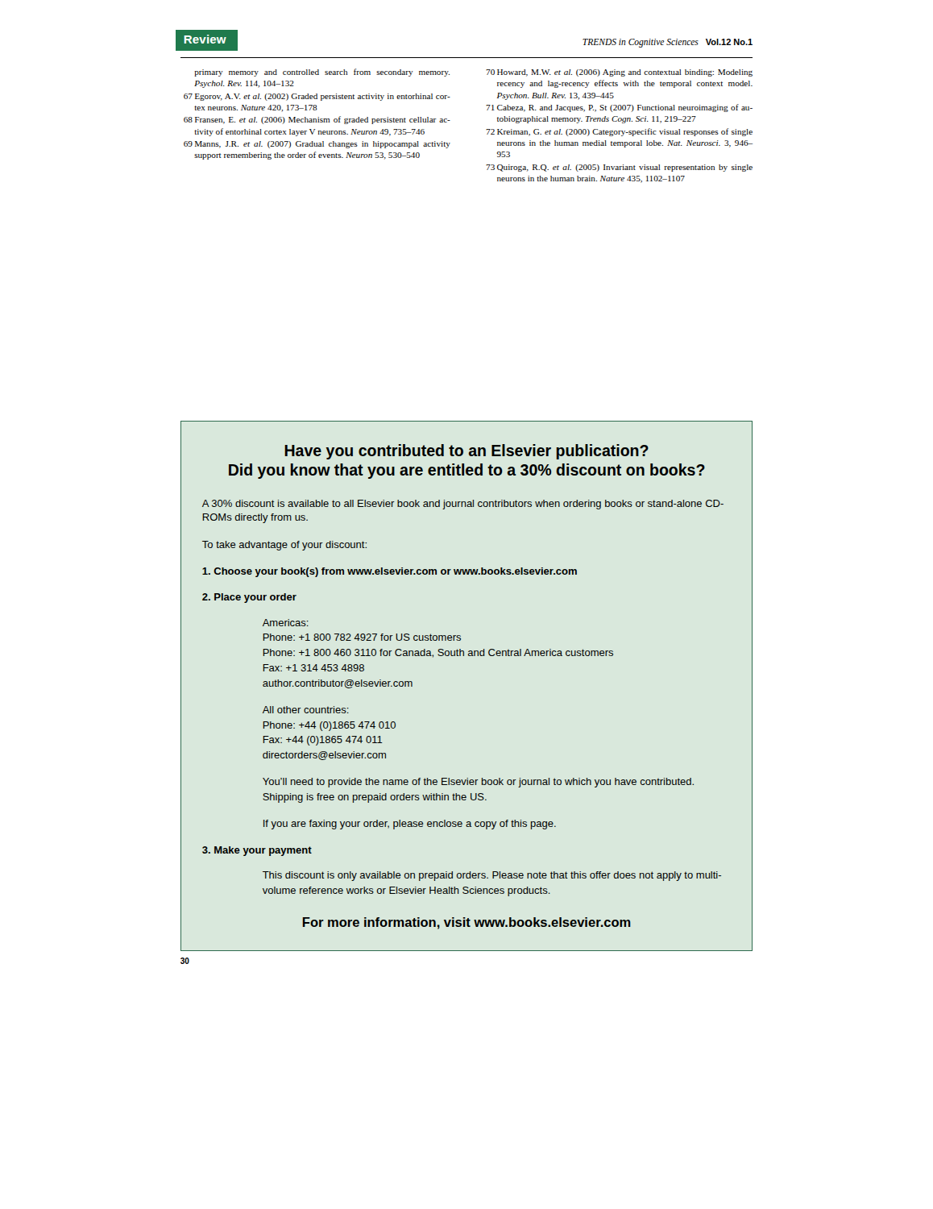Review
TRENDS in Cognitive Sciences Vol.12 No.1
primary memory and controlled search from secondary memory. Psychol. Rev. 114, 104–132
67 Egorov, A.V. et al. (2002) Graded persistent activity in entorhinal cortex neurons. Nature 420, 173–178
68 Fransen, E. et al. (2006) Mechanism of graded persistent cellular activity of entorhinal cortex layer V neurons. Neuron 49, 735–746
69 Manns, J.R. et al. (2007) Gradual changes in hippocampal activity support remembering the order of events. Neuron 53, 530–540
70 Howard, M.W. et al. (2006) Aging and contextual binding: Modeling recency and lag-recency effects with the temporal context model. Psychon. Bull. Rev. 13, 439–445
71 Cabeza, R. and Jacques, P., St (2007) Functional neuroimaging of autobiographical memory. Trends Cogn. Sci. 11, 219–227
72 Kreiman, G. et al. (2000) Category-specific visual responses of single neurons in the human medial temporal lobe. Nat. Neurosci. 3, 946–953
73 Quiroga, R.Q. et al. (2005) Invariant visual representation by single neurons in the human brain. Nature 435, 1102–1107
Have you contributed to an Elsevier publication?
Did you know that you are entitled to a 30% discount on books?
A 30% discount is available to all Elsevier book and journal contributors when ordering books or stand-alone CD-ROMs directly from us.
To take advantage of your discount:
1. Choose your book(s) from www.elsevier.com or www.books.elsevier.com
2. Place your order
Americas:
Phone: +1 800 782 4927 for US customers
Phone: +1 800 460 3110 for Canada, South and Central America customers
Fax: +1 314 453 4898
author.contributor@elsevier.com
All other countries:
Phone: +44 (0)1865 474 010
Fax: +44 (0)1865 474 011
directorders@elsevier.com
You’ll need to provide the name of the Elsevier book or journal to which you have contributed. Shipping is free on prepaid orders within the US.
If you are faxing your order, please enclose a copy of this page.
3. Make your payment
This discount is only available on prepaid orders. Please note that this offer does not apply to multi-volume reference works or Elsevier Health Sciences products.
For more information, visit www.books.elsevier.com
30